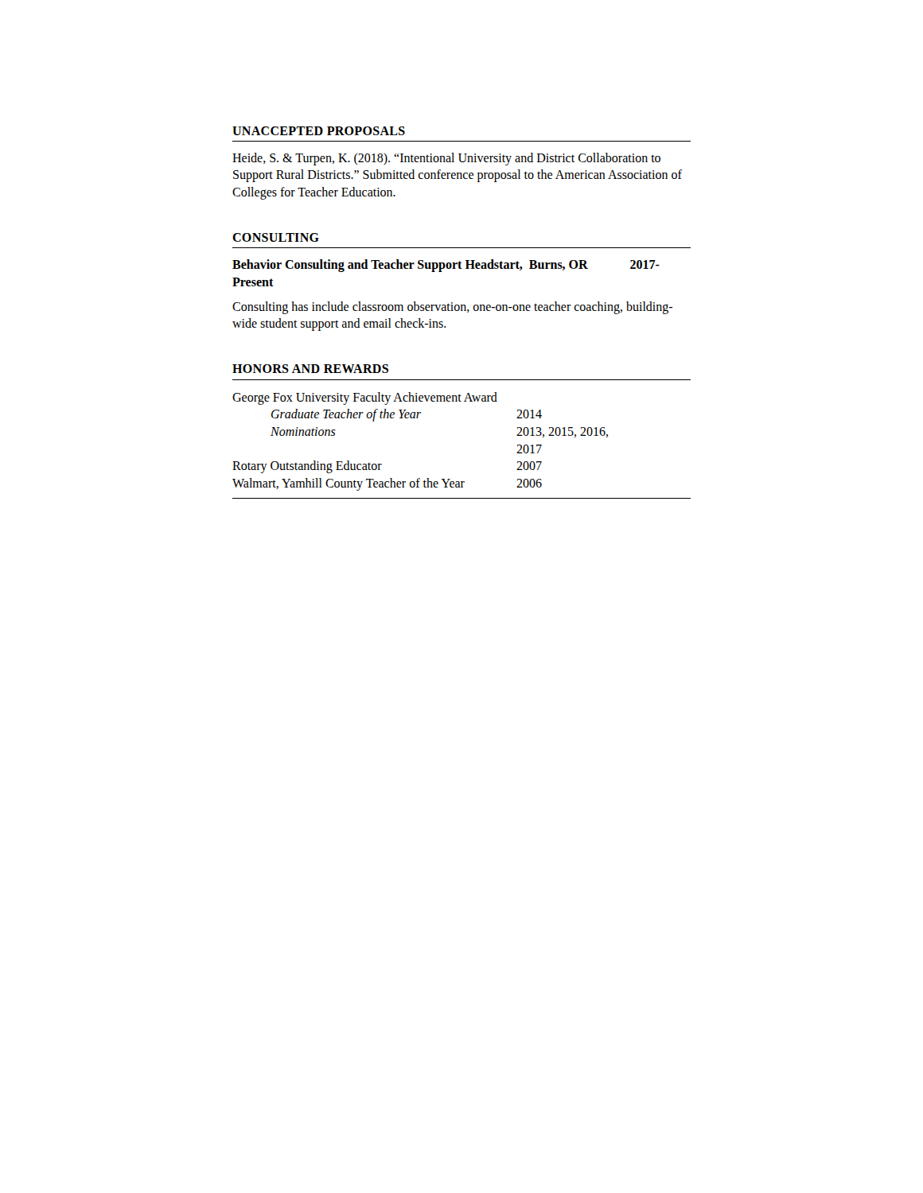Unaccepted Proposals
Heide, S. & Turpen, K. (2018). “Intentional University and District Collaboration to Support Rural Districts.” Submitted conference proposal to the American Association of Colleges for Teacher Education.
Consulting
Behavior Consulting and Teacher Support Headstart, Burns, OR 2017- Present
Consulting has include classroom observation, one-on-one teacher coaching, building-wide student support and email check-ins.
Honors and Rewards
| George Fox University Faculty Achievement Award | |
| Graduate Teacher of the Year | 2014 |
| Nominations | 2013, 2015, 2016, 2017 |
| Rotary Outstanding Educator | 2007 |
| Walmart, Yamhill County Teacher of the Year | 2006 |